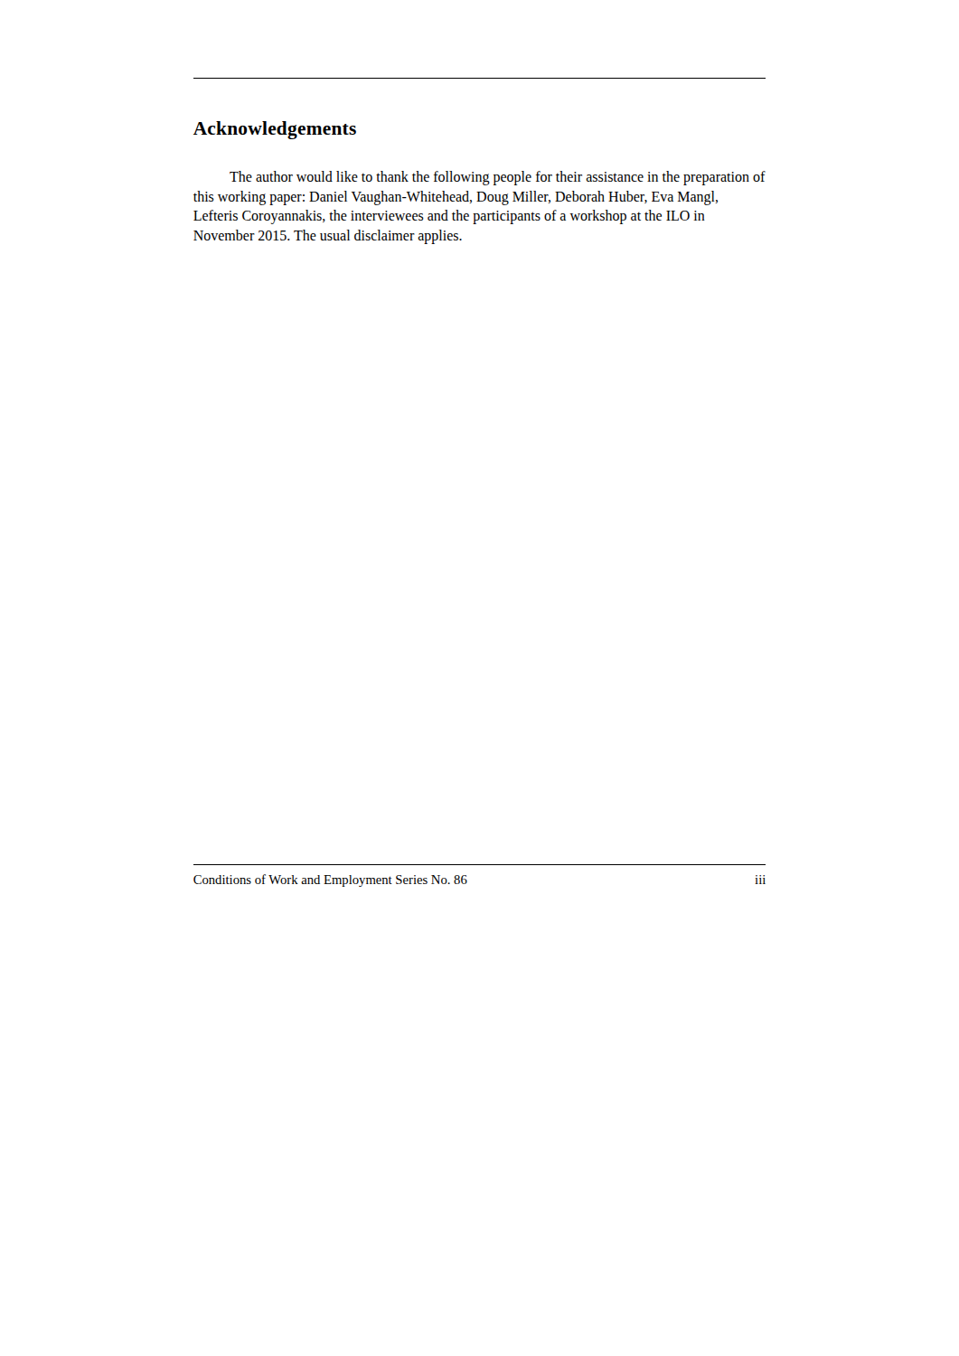Acknowledgements
The author would like to thank the following people for their assistance in the preparation of this working paper: Daniel Vaughan-Whitehead, Doug Miller, Deborah Huber, Eva Mangl, Lefteris Coroyannakis, the interviewees and the participants of a workshop at the ILO in November 2015. The usual disclaimer applies.
Conditions of Work and Employment Series No. 86 iii